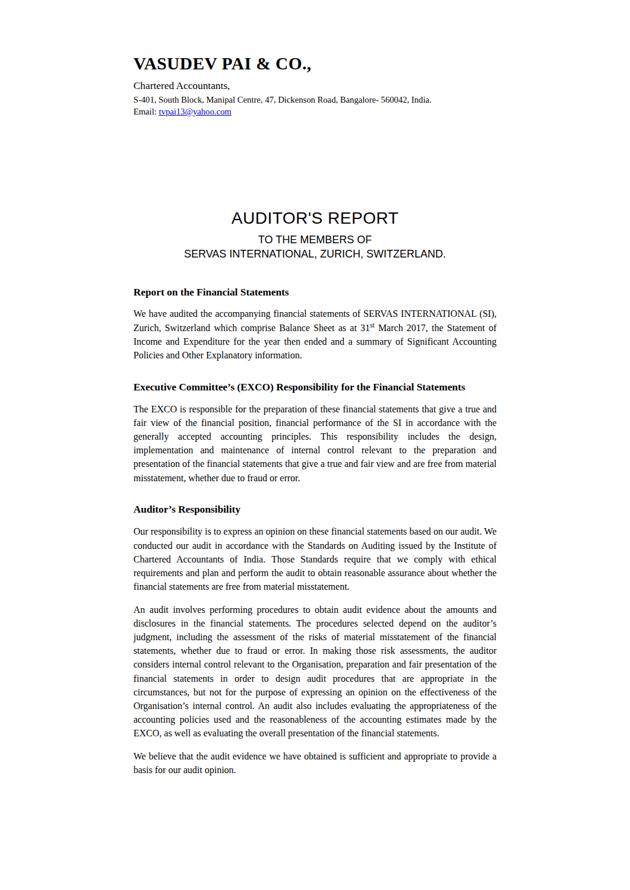VASUDEV PAI & CO.,
Chartered Accountants,
S-401, South Block, Manipal Centre, 47, Dickenson Road, Bangalore- 560042, India.
Email: tvpai13@yahoo.com
AUDITOR'S REPORT
TO THE MEMBERS OF
SERVAS INTERNATIONAL, ZURICH, SWITZERLAND.
Report on the Financial Statements
We have audited the accompanying financial statements of SERVAS INTERNATIONAL (SI), Zurich, Switzerland which comprise Balance Sheet as at 31st March 2017, the Statement of Income and Expenditure for the year then ended and a summary of Significant Accounting Policies and Other Explanatory information.
Executive Committee’s (EXCO) Responsibility for the Financial Statements
The EXCO is responsible for the preparation of these financial statements that give a true and fair view of the financial position, financial performance of the SI in accordance with the generally accepted accounting principles. This responsibility includes the design, implementation and maintenance of internal control relevant to the preparation and presentation of the financial statements that give a true and fair view and are free from material misstatement, whether due to fraud or error.
Auditor’s Responsibility
Our responsibility is to express an opinion on these financial statements based on our audit. We conducted our audit in accordance with the Standards on Auditing issued by the Institute of Chartered Accountants of India. Those Standards require that we comply with ethical requirements and plan and perform the audit to obtain reasonable assurance about whether the financial statements are free from material misstatement.
An audit involves performing procedures to obtain audit evidence about the amounts and disclosures in the financial statements. The procedures selected depend on the auditor’s judgment, including the assessment of the risks of material misstatement of the financial statements, whether due to fraud or error. In making those risk assessments, the auditor considers internal control relevant to the Organisation, preparation and fair presentation of the financial statements in order to design audit procedures that are appropriate in the circumstances, but not for the purpose of expressing an opinion on the effectiveness of the Organisation’s internal control. An audit also includes evaluating the appropriateness of the accounting policies used and the reasonableness of the accounting estimates made by the EXCO, as well as evaluating the overall presentation of the financial statements.
We believe that the audit evidence we have obtained is sufficient and appropriate to provide a basis for our audit opinion.